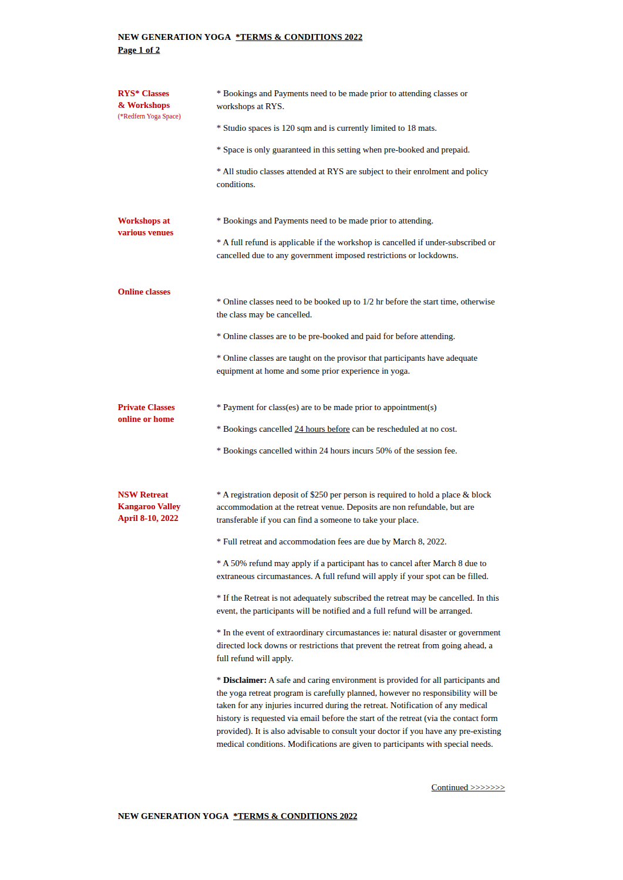NEW GENERATION YOGA *TERMS & CONDITIONS 2022 Page 1 of 2
| RYS* Classes & Workshops (*Redfern Yoga Space) | * Bookings and Payments need to be made prior to attending classes or workshops at RYS. * Studio spaces is 120 sqm and is currently limited to 18 mats. * Space is only guaranteed in this setting when pre-booked and prepaid. * All studio classes attended at RYS are subject to their enrolment and policy conditions. |
| Workshops at various venues | * Bookings and Payments need to be made prior to attending. * A full refund is applicable if the workshop is cancelled if under-subscribed or cancelled due to any government imposed restrictions or lockdowns. |
| Online classes | * Online classes need to be booked up to 1/2 hr before the start time, otherwise the class may be cancelled. * Online classes are to be pre-booked and paid for before attending. * Online classes are taught on the provisor that participants have adequate equipment at home and some prior experience in yoga. |
| Private Classes online or home | * Payment for class(es) are to be made prior to appointment(s) * Bookings cancelled 24 hours before can be rescheduled at no cost. * Bookings cancelled within 24 hours incurs 50% of the session fee. |
| NSW Retreat Kangaroo Valley April 8-10, 2022 | * A registration deposit of $250 per person is required to hold a place & block accommodation at the retreat venue. Deposits are non refundable, but are transferable if you can find a someone to take your place. * Full retreat and accommodation fees are due by March 8, 2022. * A 50% refund may apply if a participant has to cancel after March 8 due to extraneous circumastances. A full refund will apply if your spot can be filled. * If the Retreat is not adequately subscribed the retreat may be cancelled. In this event, the participants will be notified and a full refund will be arranged. * In the event of extraordinary circumastances ie: natural disaster or government directed lock downs or restrictions that prevent the retreat from going ahead, a full refund will apply. * Disclaimer: A safe and caring environment is provided for all participants and the yoga retreat program is carefully planned, however no responsibility will be taken for any injuries incurred during the retreat. Notification of any medical history is requested via email before the start of the retreat (via the contact form provided). It is also advisable to consult your doctor if you have any pre-existing medical conditions. Modifications are given to participants with special needs. |
Continued >>>>>>>
NEW GENERATION YOGA *TERMS & CONDITIONS 2022